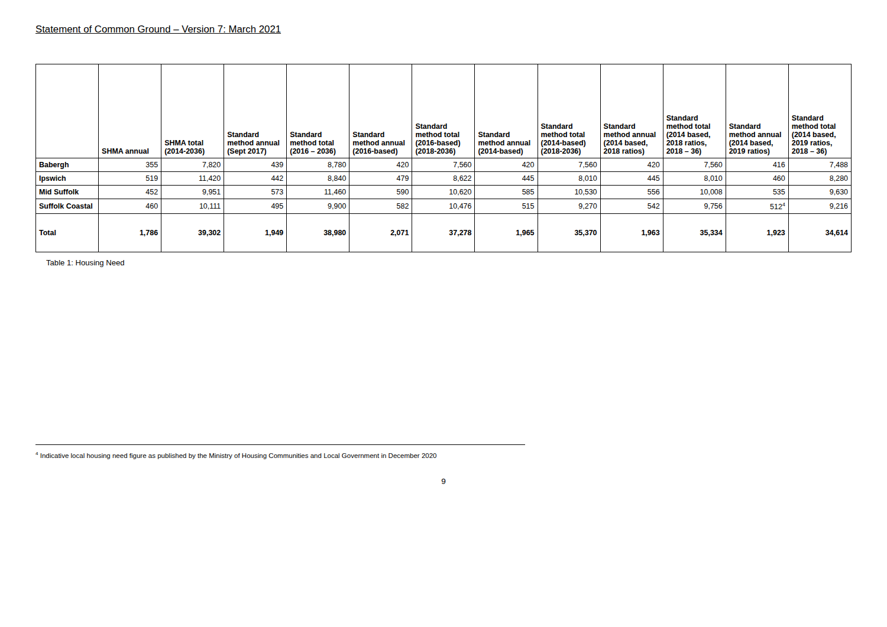Statement of Common Ground – Version 7: March 2021
| | SHMA annual | SHMA total (2014-2036) | Standard method annual (Sept 2017) | Standard method total (2016 – 2036) | Standard method annual (2016-based) | Standard method total (2016-based) (2018-2036) | Standard method annual (2014-based) | Standard method total (2014-based) (2018-2036) | Standard method annual (2014 based, 2018 ratios) | Standard method total (2014 based, 2018 ratios, 2018 – 36) | Standard method annual (2014 based, 2019 ratios) | Standard method total (2014 based, 2019 ratios, 2018 – 36) |
| --- | --- | --- | --- | --- | --- | --- | --- | --- | --- | --- | --- | --- |
| Babergh | 355 | 7,820 | 439 | 8,780 | 420 | 7,560 | 420 | 7,560 | 420 | 7,560 | 416 | 7,488 |
| Ipswich | 519 | 11,420 | 442 | 8,840 | 479 | 8,622 | 445 | 8,010 | 445 | 8,010 | 460 | 8,280 |
| Mid Suffolk | 452 | 9,951 | 573 | 11,460 | 590 | 10,620 | 585 | 10,530 | 556 | 10,008 | 535 | 9,630 |
| Suffolk Coastal | 460 | 10,111 | 495 | 9,900 | 582 | 10,476 | 515 | 9,270 | 542 | 9,756 | 512 4 | 9,216 |
| Total | 1,786 | 39,302 | 1,949 | 38,980 | 2,071 | 37,278 | 1,965 | 35,370 | 1,963 | 35,334 | 1,923 | 34,614 |
Table 1: Housing Need
4 Indicative local housing need figure as published by the Ministry of Housing Communities and Local Government in December 2020
9